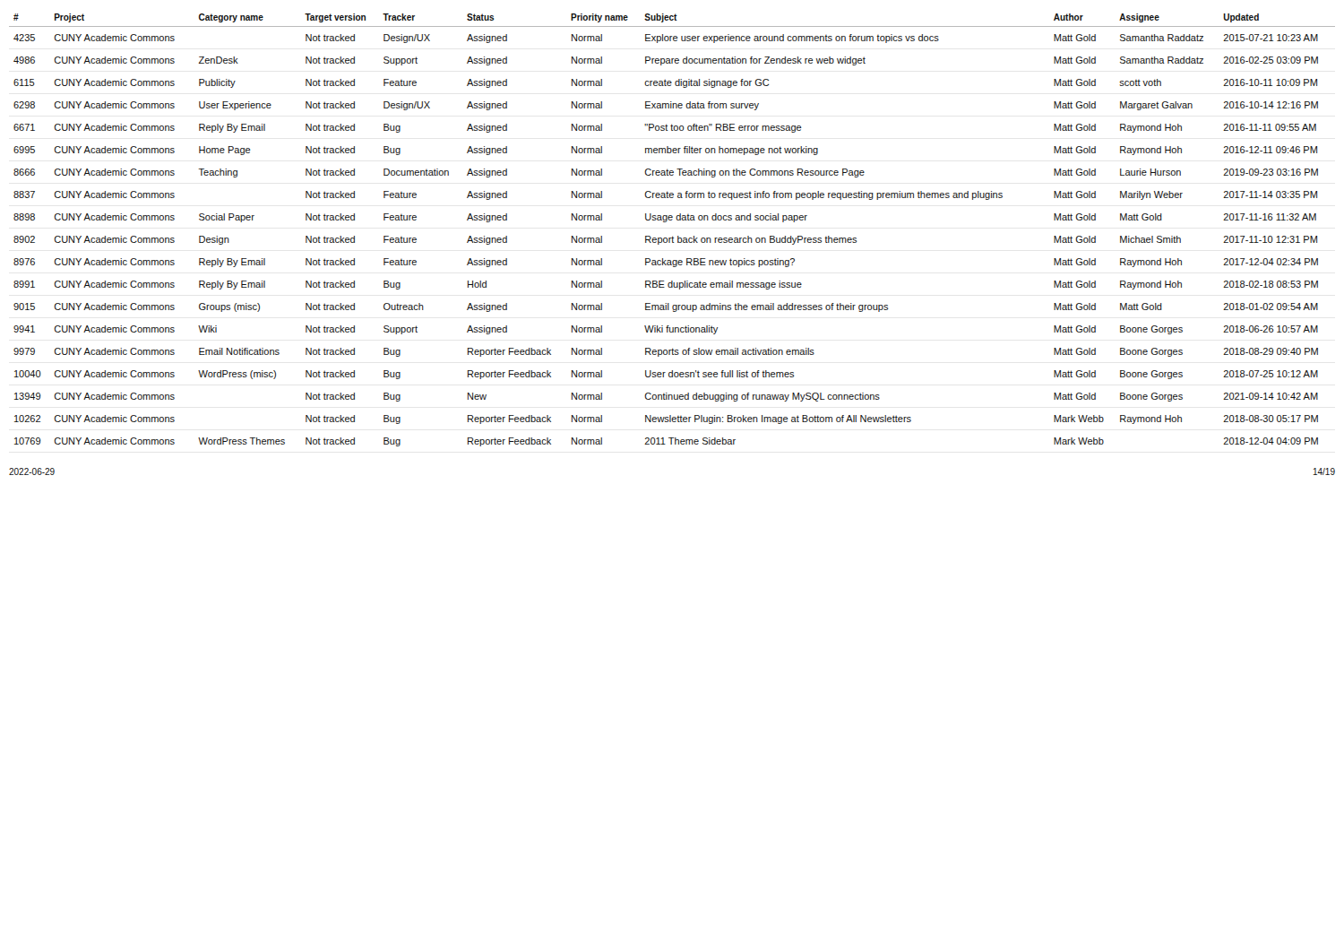| # | Project | Category name | Target version | Tracker | Status | Priority name | Subject | Author | Assignee | Updated |
| --- | --- | --- | --- | --- | --- | --- | --- | --- | --- | --- |
| 4235 | CUNY Academic Commons | | Not tracked | Design/UX | Assigned | Normal | Explore user experience around comments on forum topics vs docs | Matt Gold | Samantha Raddatz | 2015-07-21 10:23 AM |
| 4986 | CUNY Academic Commons | ZenDesk | Not tracked | Support | Assigned | Normal | Prepare documentation for Zendesk re web widget | Matt Gold | Samantha Raddatz | 2016-02-25 03:09 PM |
| 6115 | CUNY Academic Commons | Publicity | Not tracked | Feature | Assigned | Normal | create digital signage for GC | Matt Gold | scott voth | 2016-10-11 10:09 PM |
| 6298 | CUNY Academic Commons | User Experience | Not tracked | Design/UX | Assigned | Normal | Examine data from survey | Matt Gold | Margaret Galvan | 2016-10-14 12:16 PM |
| 6671 | CUNY Academic Commons | Reply By Email | Not tracked | Bug | Assigned | Normal | "Post too often" RBE error message | Matt Gold | Raymond Hoh | 2016-11-11 09:55 AM |
| 6995 | CUNY Academic Commons | Home Page | Not tracked | Bug | Assigned | Normal | member filter on homepage not working | Matt Gold | Raymond Hoh | 2016-12-11 09:46 PM |
| 8666 | CUNY Academic Commons | Teaching | Not tracked | Documentation | Assigned | Normal | Create Teaching on the Commons Resource Page | Matt Gold | Laurie Hurson | 2019-09-23 03:16 PM |
| 8837 | CUNY Academic Commons | | Not tracked | Feature | Assigned | Normal | Create a form to request info from people requesting premium themes and plugins | Matt Gold | Marilyn Weber | 2017-11-14 03:35 PM |
| 8898 | CUNY Academic Commons | Social Paper | Not tracked | Feature | Assigned | Normal | Usage data on docs and social paper | Matt Gold | Matt Gold | 2017-11-16 11:32 AM |
| 8902 | CUNY Academic Commons | Design | Not tracked | Feature | Assigned | Normal | Report back on research on BuddyPress themes | Matt Gold | Michael Smith | 2017-11-10 12:31 PM |
| 8976 | CUNY Academic Commons | Reply By Email | Not tracked | Feature | Assigned | Normal | Package RBE new topics posting? | Matt Gold | Raymond Hoh | 2017-12-04 02:34 PM |
| 8991 | CUNY Academic Commons | Reply By Email | Not tracked | Bug | Hold | Normal | RBE duplicate email message issue | Matt Gold | Raymond Hoh | 2018-02-18 08:53 PM |
| 9015 | CUNY Academic Commons | Groups (misc) | Not tracked | Outreach | Assigned | Normal | Email group admins the email addresses of their groups | Matt Gold | Matt Gold | 2018-01-02 09:54 AM |
| 9941 | CUNY Academic Commons | Wiki | Not tracked | Support | Assigned | Normal | Wiki functionality | Matt Gold | Boone Gorges | 2018-06-26 10:57 AM |
| 9979 | CUNY Academic Commons | Email Notifications | Not tracked | Bug | Reporter Feedback | Normal | Reports of slow email activation emails | Matt Gold | Boone Gorges | 2018-08-29 09:40 PM |
| 10040 | CUNY Academic Commons | WordPress (misc) | Not tracked | Bug | Reporter Feedback | Normal | User doesn't see full list of themes | Matt Gold | Boone Gorges | 2018-07-25 10:12 AM |
| 13949 | CUNY Academic Commons | | Not tracked | Bug | New | Normal | Continued debugging of runaway MySQL connections | Matt Gold | Boone Gorges | 2021-09-14 10:42 AM |
| 10262 | CUNY Academic Commons | | Not tracked | Bug | Reporter Feedback | Normal | Newsletter Plugin: Broken Image at Bottom of All Newsletters | Mark Webb | Raymond Hoh | 2018-08-30 05:17 PM |
| 10769 | CUNY Academic Commons | WordPress Themes | Not tracked | Bug | Reporter Feedback | Normal | 2011 Theme Sidebar | Mark Webb | | 2018-12-04 04:09 PM |
2022-06-29 14/19